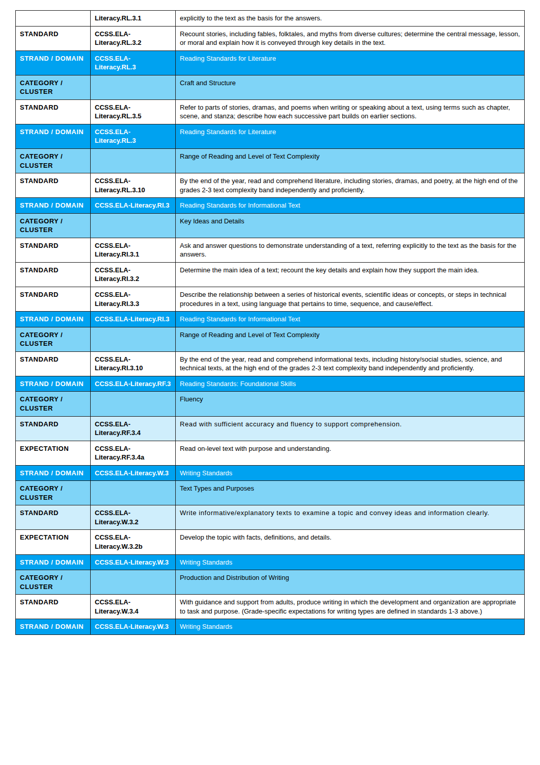| | Literacy.RL.3.1 | explicitly to the text as the basis for the answers. |
| STANDARD | CCSS.ELA-Literacy.RL.3.2 | Recount stories, including fables, folktales, and myths from diverse cultures; determine the central message, lesson, or moral and explain how it is conveyed through key details in the text. |
| STRAND / DOMAIN | CCSS.ELA-Literacy.RL.3 | Reading Standards for Literature |
| CATEGORY / CLUSTER | | Craft and Structure |
| STANDARD | CCSS.ELA-Literacy.RL.3.5 | Refer to parts of stories, dramas, and poems when writing or speaking about a text, using terms such as chapter, scene, and stanza; describe how each successive part builds on earlier sections. |
| STRAND / DOMAIN | CCSS.ELA-Literacy.RL.3 | Reading Standards for Literature |
| CATEGORY / CLUSTER | | Range of Reading and Level of Text Complexity |
| STANDARD | CCSS.ELA-Literacy.RL.3.10 | By the end of the year, read and comprehend literature, including stories, dramas, and poetry, at the high end of the grades 2-3 text complexity band independently and proficiently. |
| STRAND / DOMAIN | CCSS.ELA-Literacy.RI.3 | Reading Standards for Informational Text |
| CATEGORY / CLUSTER | | Key Ideas and Details |
| STANDARD | CCSS.ELA-Literacy.RI.3.1 | Ask and answer questions to demonstrate understanding of a text, referring explicitly to the text as the basis for the answers. |
| STANDARD | CCSS.ELA-Literacy.RI.3.2 | Determine the main idea of a text; recount the key details and explain how they support the main idea. |
| STANDARD | CCSS.ELA-Literacy.RI.3.3 | Describe the relationship between a series of historical events, scientific ideas or concepts, or steps in technical procedures in a text, using language that pertains to time, sequence, and cause/effect. |
| STRAND / DOMAIN | CCSS.ELA-Literacy.RI.3 | Reading Standards for Informational Text |
| CATEGORY / CLUSTER | | Range of Reading and Level of Text Complexity |
| STANDARD | CCSS.ELA-Literacy.RI.3.10 | By the end of the year, read and comprehend informational texts, including history/social studies, science, and technical texts, at the high end of the grades 2-3 text complexity band independently and proficiently. |
| STRAND / DOMAIN | CCSS.ELA-Literacy.RF.3 | Reading Standards: Foundational Skills |
| CATEGORY / CLUSTER | | Fluency |
| STANDARD | CCSS.ELA-Literacy.RF.3.4 | Read with sufficient accuracy and fluency to support comprehension. |
| EXPECTATION | CCSS.ELA-Literacy.RF.3.4a | Read on-level text with purpose and understanding. |
| STRAND / DOMAIN | CCSS.ELA-Literacy.W.3 | Writing Standards |
| CATEGORY / CLUSTER | | Text Types and Purposes |
| STANDARD | CCSS.ELA-Literacy.W.3.2 | Write informative/explanatory texts to examine a topic and convey ideas and information clearly. |
| EXPECTATION | CCSS.ELA-Literacy.W.3.2b | Develop the topic with facts, definitions, and details. |
| STRAND / DOMAIN | CCSS.ELA-Literacy.W.3 | Writing Standards |
| CATEGORY / CLUSTER | | Production and Distribution of Writing |
| STANDARD | CCSS.ELA-Literacy.W.3.4 | With guidance and support from adults, produce writing in which the development and organization are appropriate to task and purpose. (Grade-specific expectations for writing types are defined in standards 1-3 above.) |
| STRAND / DOMAIN | CCSS.ELA-Literacy.W.3 | Writing Standards |